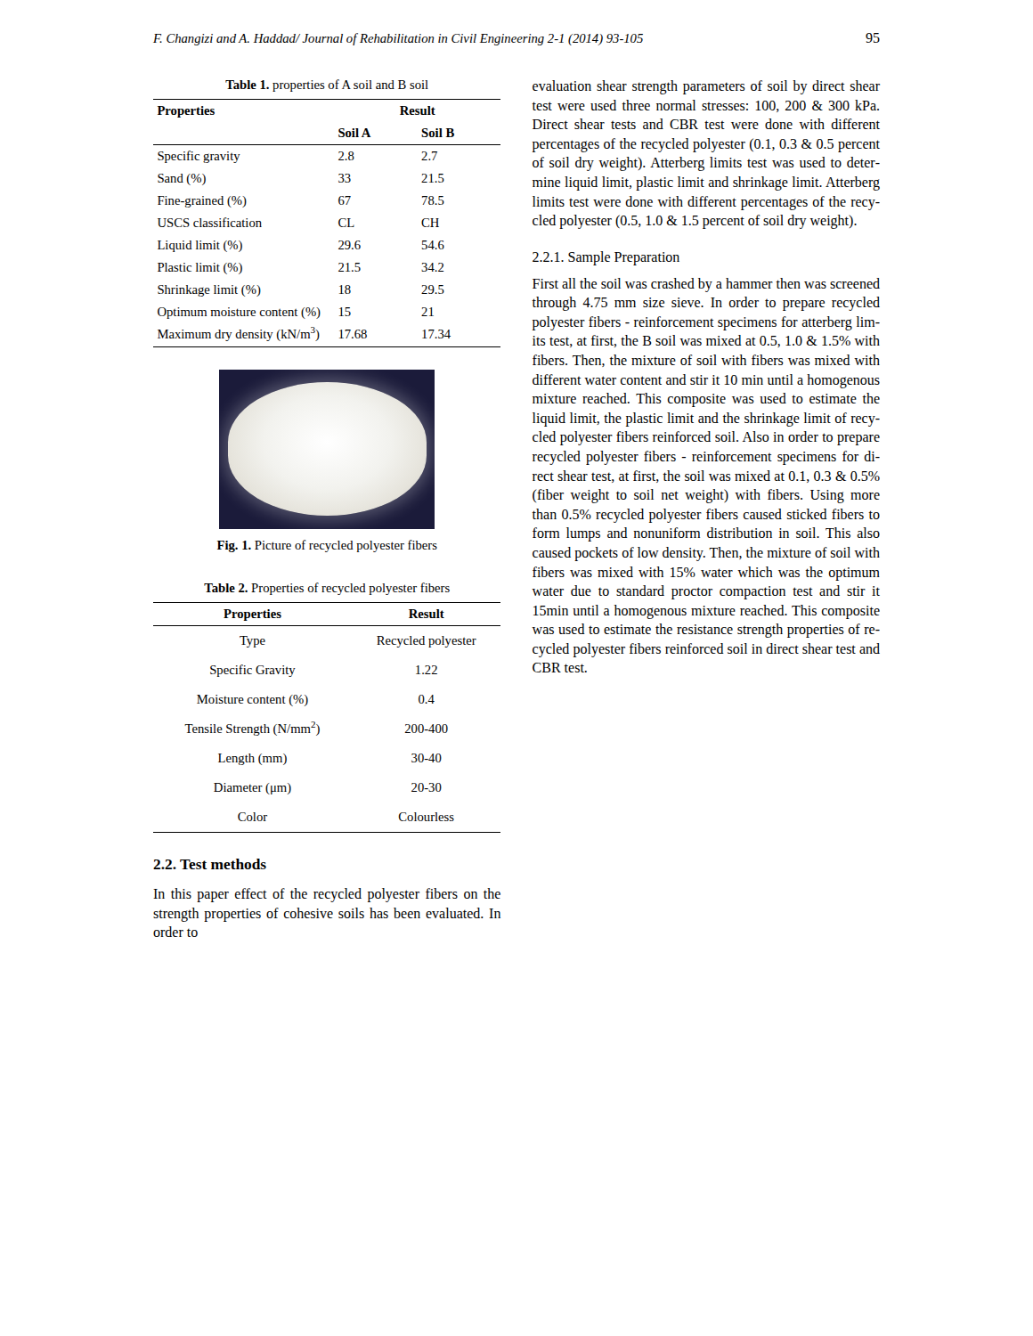F. Changizi and A. Haddad/ Journal of Rehabilitation in Civil Engineering 2-1 (2014) 93-105 95
Table 1. properties of A soil and B soil
| Properties | Result |
| --- | --- |
| | Soil A | Soil B |
| Specific gravity | 2.8 | 2.7 |
| Sand (%) | 33 | 21.5 |
| Fine-grained (%) | 67 | 78.5 |
| USCS classification | CL | CH |
| Liquid limit (%) | 29.6 | 54.6 |
| Plastic limit (%) | 21.5 | 34.2 |
| Shrinkage limit (%) | 18 | 29.5 |
| Optimum moisture content (%) | 15 | 21 |
| Maximum dry density (kN/m 3 ) | 17.68 | 17.34 |
Fig. 1. Picture of recycled polyester fibers
Table 2. Properties of recycled polyester fibers
| Properties | Result |
| --- | --- |
| Type | Recycled polyester |
| Specific Gravity | 1.22 |
| Moisture content (%) | 0.4 |
| Tensile Strength (N/mm 2 ) | 200-400 |
| Length (mm) | 30-40 |
| Diameter (μm) | 20-30 |
| Color | Colourless |
2.2. Test methods
In this paper effect of the recycled polyester fibers on the strength properties of cohesive soils has been evaluated. In order to
evaluation shear strength parameters of soil by direct shear test were used three normal stresses: 100, 200 & 300 kPa. Direct shear tests and CBR test were done with different percentages of the recycled polyester (0.1, 0.3 & 0.5 percent of soil dry weight). Atterberg limits test was used to determine liquid limit, plastic limit and shrinkage limit. Atterberg limits test were done with different percentages of the recycled polyester (0.5, 1.0 & 1.5 percent of soil dry weight).
2.2.1. Sample Preparation
First all the soil was crashed by a hammer then was screened through 4.75 mm size sieve. In order to prepare recycled polyester fibers - reinforcement specimens for atterberg limits test, at first, the B soil was mixed at 0.5, 1.0 & 1.5% with fibers. Then, the mixture of soil with fibers was mixed with different water content and stir it 10 min until a homogenous mixture reached. This composite was used to estimate the liquid limit, the plastic limit and the shrinkage limit of recycled polyester fibers reinforced soil. Also in order to prepare recycled polyester fibers - reinforcement specimens for direct shear test, at first, the soil was mixed at 0.1, 0.3 & 0.5% (fiber weight to soil net weight) with fibers. Using more than 0.5% recycled polyester fibers caused sticked fibers to form lumps and nonuniform distribution in soil. This also caused pockets of low density. Then, the mixture of soil with fibers was mixed with 15% water which was the optimum water due to standard proctor compaction test and stir it 15min until a homogenous mixture reached. This composite was used to estimate the resistance strength properties of recycled polyester fibers reinforced soil in direct shear test and CBR test.